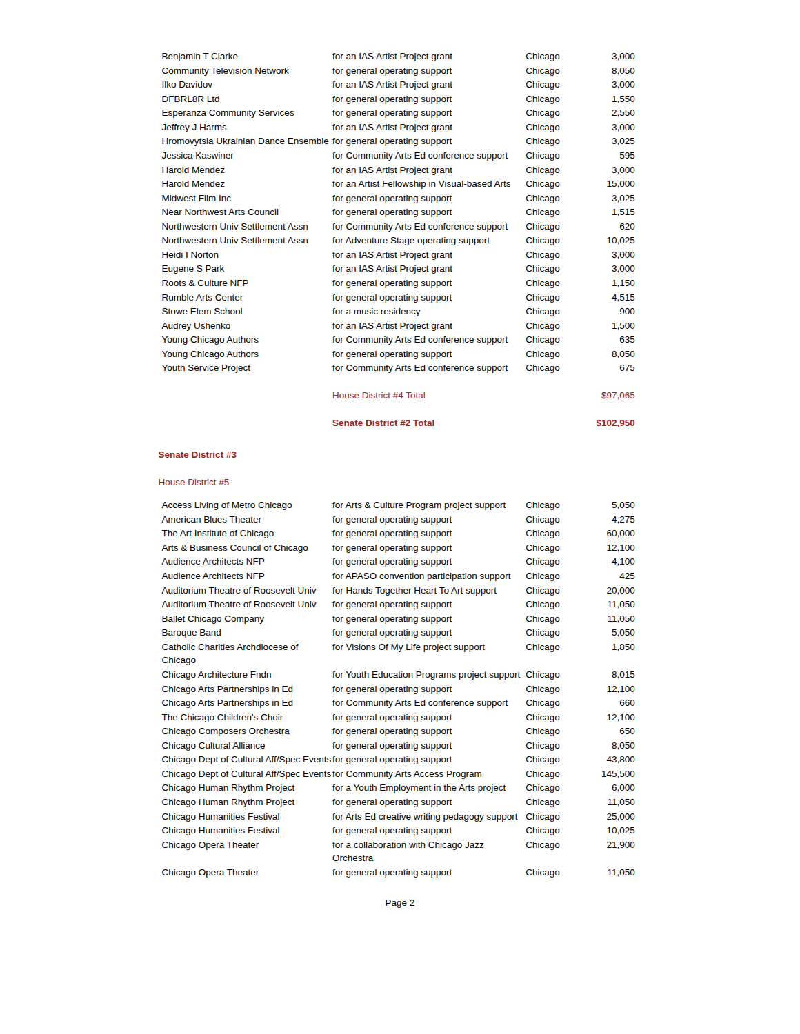| Benjamin T Clarke | for an IAS Artist Project grant | Chicago | 3,000 |
| Community Television Network | for general operating support | Chicago | 8,050 |
| Ilko Davidov | for an IAS Artist Project grant | Chicago | 3,000 |
| DFBRL8R Ltd | for general operating support | Chicago | 1,550 |
| Esperanza Community Services | for general operating support | Chicago | 2,550 |
| Jeffrey J Harms | for an IAS Artist Project grant | Chicago | 3,000 |
| Hromovytsia Ukrainian Dance Ensemble | for general operating support | Chicago | 3,025 |
| Jessica Kaswiner | for Community Arts Ed conference support | Chicago | 595 |
| Harold Mendez | for an IAS Artist Project grant | Chicago | 3,000 |
| Harold Mendez | for an Artist Fellowship in Visual-based Arts | Chicago | 15,000 |
| Midwest Film Inc | for general operating support | Chicago | 3,025 |
| Near Northwest Arts Council | for general operating support | Chicago | 1,515 |
| Northwestern Univ Settlement Assn | for Community Arts Ed conference support | Chicago | 620 |
| Northwestern Univ Settlement Assn | for Adventure Stage operating support | Chicago | 10,025 |
| Heidi I Norton | for an IAS Artist Project grant | Chicago | 3,000 |
| Eugene S Park | for an IAS Artist Project grant | Chicago | 3,000 |
| Roots & Culture NFP | for general operating support | Chicago | 1,150 |
| Rumble Arts Center | for general operating support | Chicago | 4,515 |
| Stowe Elem School | for a music residency | Chicago | 900 |
| Audrey Ushenko | for an IAS Artist Project grant | Chicago | 1,500 |
| Young Chicago Authors | for Community Arts Ed conference support | Chicago | 635 |
| Young Chicago Authors | for general operating support | Chicago | 8,050 |
| Youth Service Project | for Community Arts Ed conference support | Chicago | 675 |
| | House District #4 Total | | $97,065 |
| | Senate District #2 Total | | $102,950 |
| Senate District #3 |
| House District #5 |
| Access Living of Metro Chicago | for Arts & Culture Program project support | Chicago | 5,050 |
| American Blues Theater | for general operating support | Chicago | 4,275 |
| The Art Institute of Chicago | for general operating support | Chicago | 60,000 |
| Arts & Business Council of Chicago | for general operating support | Chicago | 12,100 |
| Audience Architects NFP | for general operating support | Chicago | 4,100 |
| Audience Architects NFP | for APASO convention participation support | Chicago | 425 |
| Auditorium Theatre of Roosevelt Univ | for Hands Together Heart To Art support | Chicago | 20,000 |
| Auditorium Theatre of Roosevelt Univ | for general operating support | Chicago | 11,050 |
| Ballet Chicago Company | for general operating support | Chicago | 11,050 |
| Baroque Band | for general operating support | Chicago | 5,050 |
| Catholic Charities Archdiocese of Chicago | for Visions Of My Life project support | Chicago | 1,850 |
| Chicago Architecture Fndn | for Youth Education Programs project support | Chicago | 8,015 |
| Chicago Arts Partnerships in Ed | for general operating support | Chicago | 12,100 |
| Chicago Arts Partnerships in Ed | for Community Arts Ed conference support | Chicago | 660 |
| The Chicago Children's Choir | for general operating support | Chicago | 12,100 |
| Chicago Composers Orchestra | for general operating support | Chicago | 650 |
| Chicago Cultural Alliance | for general operating support | Chicago | 8,050 |
| Chicago Dept of Cultural Aff/Spec Events | for general operating support | Chicago | 43,800 |
| Chicago Dept of Cultural Aff/Spec Events | for Community Arts Access Program | Chicago | 145,500 |
| Chicago Human Rhythm Project | for a Youth Employment in the Arts project | Chicago | 6,000 |
| Chicago Human Rhythm Project | for general operating support | Chicago | 11,050 |
| Chicago Humanities Festival | for Arts Ed creative writing pedagogy support | Chicago | 25,000 |
| Chicago Humanities Festival | for general operating support | Chicago | 10,025 |
| Chicago Opera Theater | for a collaboration with Chicago Jazz Orchestra | Chicago | 21,900 |
| Chicago Opera Theater | for general operating support | Chicago | 11,050 |
Page 2